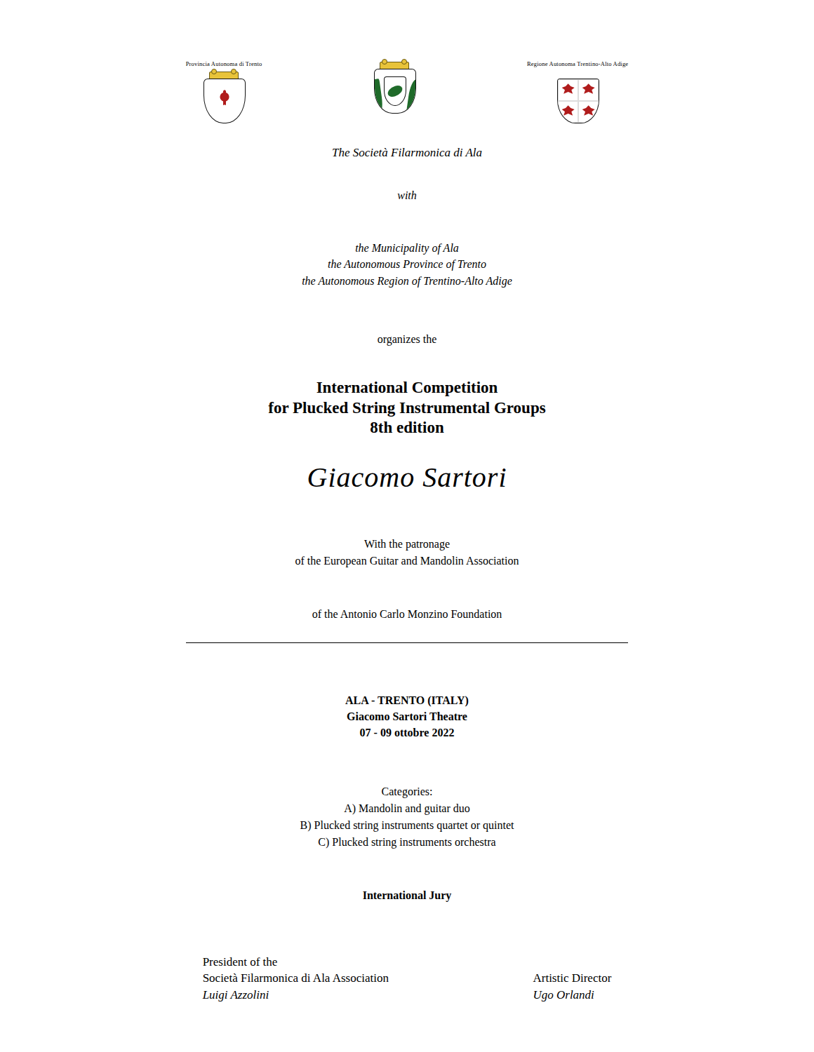Provincia Autonoma di Trento
Regione Autonoma Trentino-Alto Adige
The Società Filarmonica di Ala
with
the Municipality of Ala
the Autonomous Province of Trento
the Autonomous Region of Trentino-Alto Adige
organizes the
International Competition
for Plucked String Instrumental Groups
8th edition
Giacomo Sartori
With the patronage
of the European Guitar and Mandolin Association
of the Antonio Carlo Monzino Foundation
ALA - TRENTO (ITALY)
Giacomo Sartori Theatre
07 - 09 ottobre 2022
Categories:
A) Mandolin and guitar duo
B) Plucked string instruments quartet or quintet
C) Plucked string instruments orchestra
International Jury
President of the
Società Filarmonica di Ala Association
Luigi Azzolini
Artistic Director
Ugo Orlandi